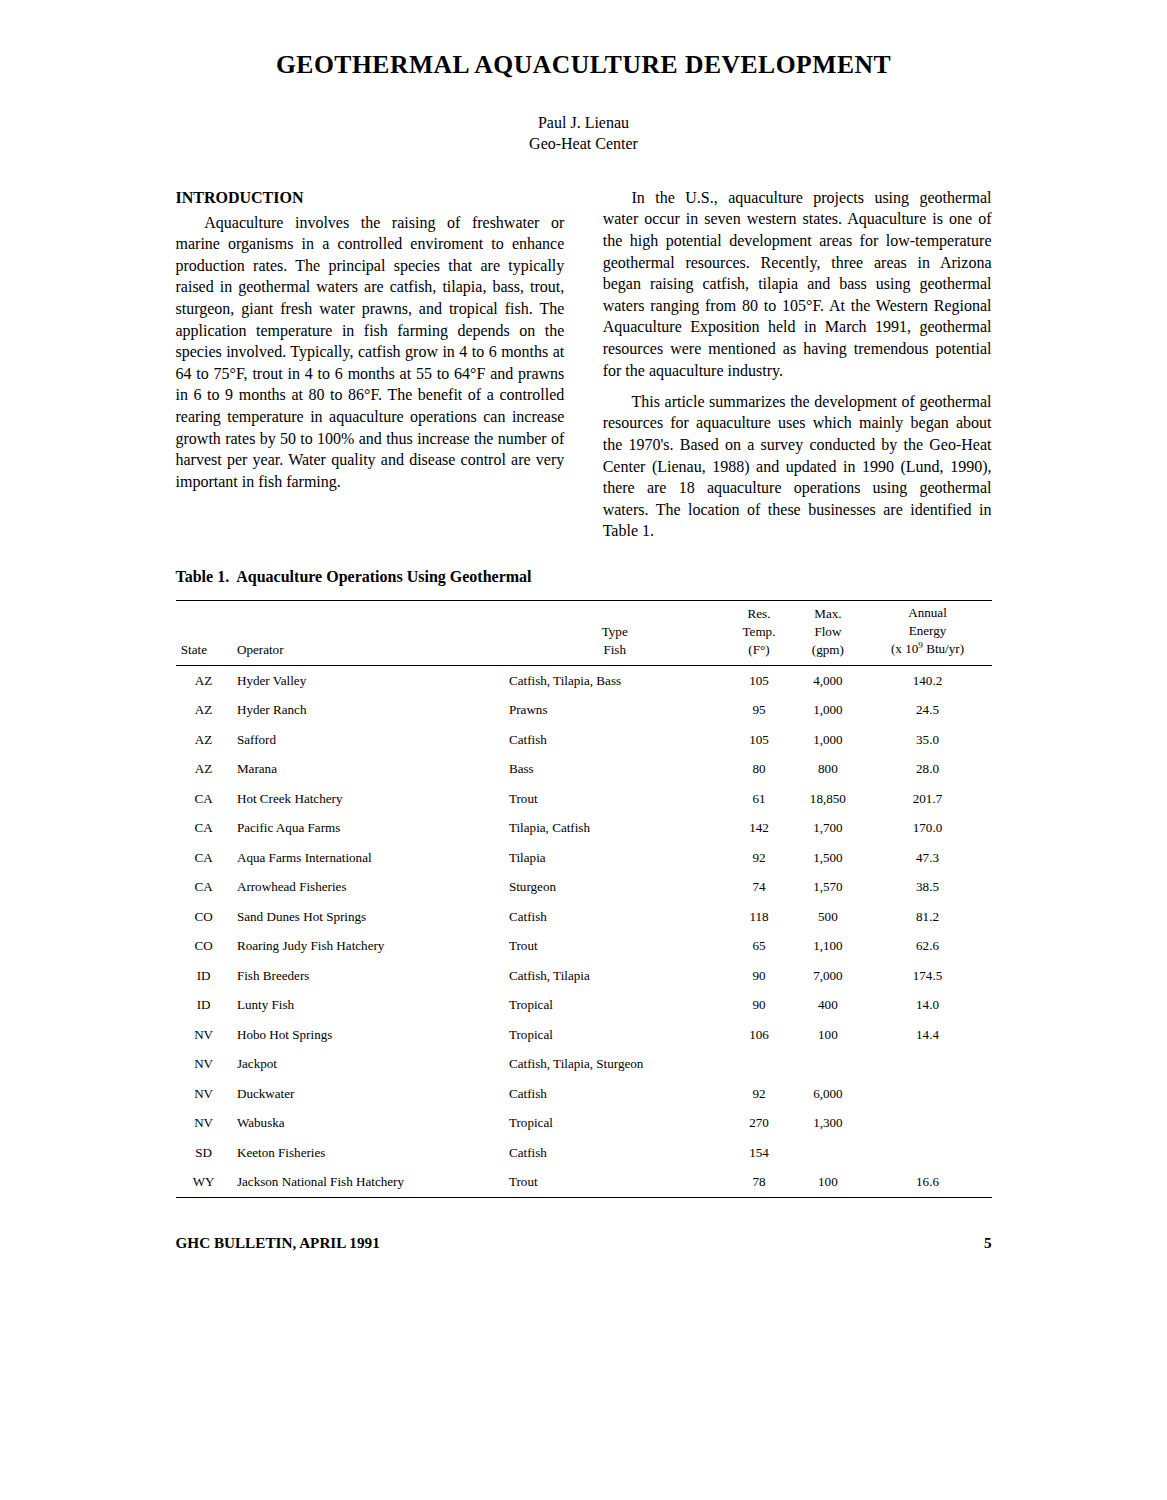GEOTHERMAL AQUACULTURE DEVELOPMENT
Paul J. Lienau
Geo-Heat Center
INTRODUCTION
Aquaculture involves the raising of freshwater or marine organisms in a controlled enviroment to enhance production rates. The principal species that are typically raised in geothermal waters are catfish, tilapia, bass, trout, sturgeon, giant fresh water prawns, and tropical fish. The application temperature in fish farming depends on the species involved. Typically, catfish grow in 4 to 6 months at 64 to 75°F, trout in 4 to 6 months at 55 to 64°F and prawns in 6 to 9 months at 80 to 86°F. The benefit of a controlled rearing temperature in aquaculture operations can increase growth rates by 50 to 100% and thus increase the number of harvest per year. Water quality and disease control are very important in fish farming.
In the U.S., aquaculture projects using geothermal water occur in seven western states. Aquaculture is one of the high potential development areas for low-temperature geothermal resources. Recently, three areas in Arizona began raising catfish, tilapia and bass using geothermal waters ranging from 80 to 105°F. At the Western Regional Aquaculture Exposition held in March 1991, geothermal resources were mentioned as having tremendous potential for the aquaculture industry.
This article summarizes the development of geothermal resources for aquaculture uses which mainly began about the 1970's. Based on a survey conducted by the Geo-Heat Center (Lienau, 1988) and updated in 1990 (Lund, 1990), there are 18 aquaculture operations using geothermal waters. The location of these businesses are identified in Table 1.
Table 1. Aquaculture Operations Using Geothermal
| State | Operator | Type Fish | Res. Temp. (F°) | Max. Flow (gpm) | Annual Energy (x 10 9 Btu/yr) |
| --- | --- | --- | --- | --- | --- |
| AZ | Hyder Valley | Catfish, Tilapia, Bass | 105 | 4,000 | 140.2 |
| AZ | Hyder Ranch | Prawns | 95 | 1,000 | 24.5 |
| AZ | Safford | Catfish | 105 | 1,000 | 35.0 |
| AZ | Marana | Bass | 80 | 800 | 28.0 |
| CA | Hot Creek Hatchery | Trout | 61 | 18,850 | 201.7 |
| CA | Pacific Aqua Farms | Tilapia, Catfish | 142 | 1,700 | 170.0 |
| CA | Aqua Farms International | Tilapia | 92 | 1,500 | 47.3 |
| CA | Arrowhead Fisheries | Sturgeon | 74 | 1,570 | 38.5 |
| CO | Sand Dunes Hot Springs | Catfish | 118 | 500 | 81.2 |
| CO | Roaring Judy Fish Hatchery | Trout | 65 | 1,100 | 62.6 |
| ID | Fish Breeders | Catfish, Tilapia | 90 | 7,000 | 174.5 |
| ID | Lunty Fish | Tropical | 90 | 400 | 14.0 |
| NV | Hobo Hot Springs | Tropical | 106 | 100 | 14.4 |
| NV | Jackpot | Catfish, Tilapia, Sturgeon | | | |
| NV | Duckwater | Catfish | 92 | 6,000 | |
| NV | Wabuska | Tropical | 270 | 1,300 | |
| SD | Keeton Fisheries | Catfish | 154 | | |
| WY | Jackson National Fish Hatchery | Trout | 78 | 100 | 16.6 |
GHC BULLETIN, APRIL 1991 5